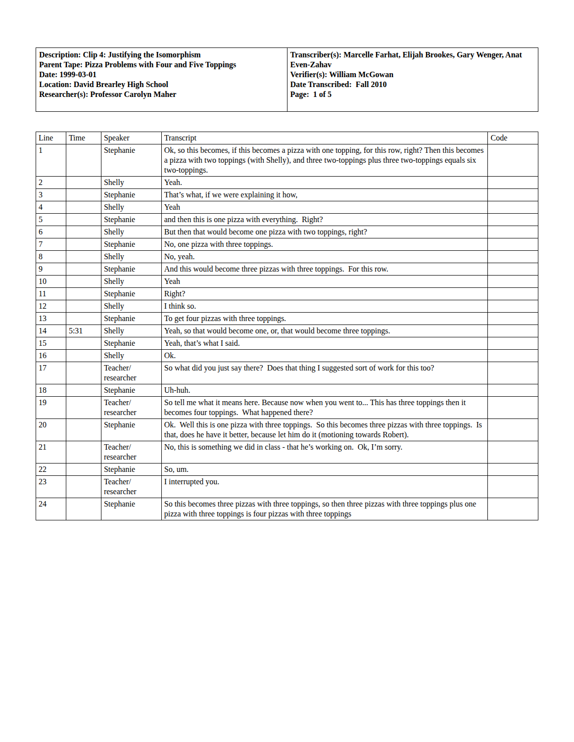| Description: Clip 4: Justifying the Isomorphism Parent Tape: Pizza Problems with Four and Five Toppings Date: 1999-03-01 Location: David Brearley High School Researcher(s): Professor Carolyn Maher | Transcriber(s): Marcelle Farhat, Elijah Brookes, Gary Wenger, Anat Even-Zahav Verifier(s): William McGowan Date Transcribed: Fall 2010 Page: 1 of 5 |
| Line | Time | Speaker | Transcript | Code |
| --- | --- | --- | --- | --- |
| 1 | | Stephanie | Ok, so this becomes, if this becomes a pizza with one topping, for this row, right? Then this becomes a pizza with two toppings (with Shelly), and three two-toppings plus three two-toppings equals six two-toppings. | |
| 2 | | Shelly | Yeah. | |
| 3 | | Stephanie | That’s what, if we were explaining it how, | |
| 4 | | Shelly | Yeah | |
| 5 | | Stephanie | and then this is one pizza with everything. Right? | |
| 6 | | Shelly | But then that would become one pizza with two toppings, right? | |
| 7 | | Stephanie | No, one pizza with three toppings. | |
| 8 | | Shelly | No, yeah. | |
| 9 | | Stephanie | And this would become three pizzas with three toppings. For this row. | |
| 10 | | Shelly | Yeah | |
| 11 | | Stephanie | Right? | |
| 12 | | Shelly | I think so. | |
| 13 | | Stephanie | To get four pizzas with three toppings. | |
| 14 | 5:31 | Shelly | Yeah, so that would become one, or, that would become three toppings. | |
| 15 | | Stephanie | Yeah, that’s what I said. | |
| 16 | | Shelly | Ok. | |
| 17 | | Teacher/ researcher | So what did you just say there? Does that thing I suggested sort of work for this too? | |
| 18 | | Stephanie | Uh-huh. | |
| 19 | | Teacher/ researcher | So tell me what it means here. Because now when you went to... This has three toppings then it becomes four toppings. What happened there? | |
| 20 | | Stephanie | Ok. Well this is one pizza with three toppings. So this becomes three pizzas with three toppings. Is that, does he have it better, because let him do it (motioning towards Robert). | |
| 21 | | Teacher/ researcher | No, this is something we did in class - that he’s working on. Ok, I’m sorry. | |
| 22 | | Stephanie | So, um. | |
| 23 | | Teacher/ researcher | I interrupted you. | |
| 24 | | Stephanie | So this becomes three pizzas with three toppings, so then three pizzas with three toppings plus one pizza with three toppings is four pizzas with three toppings | |